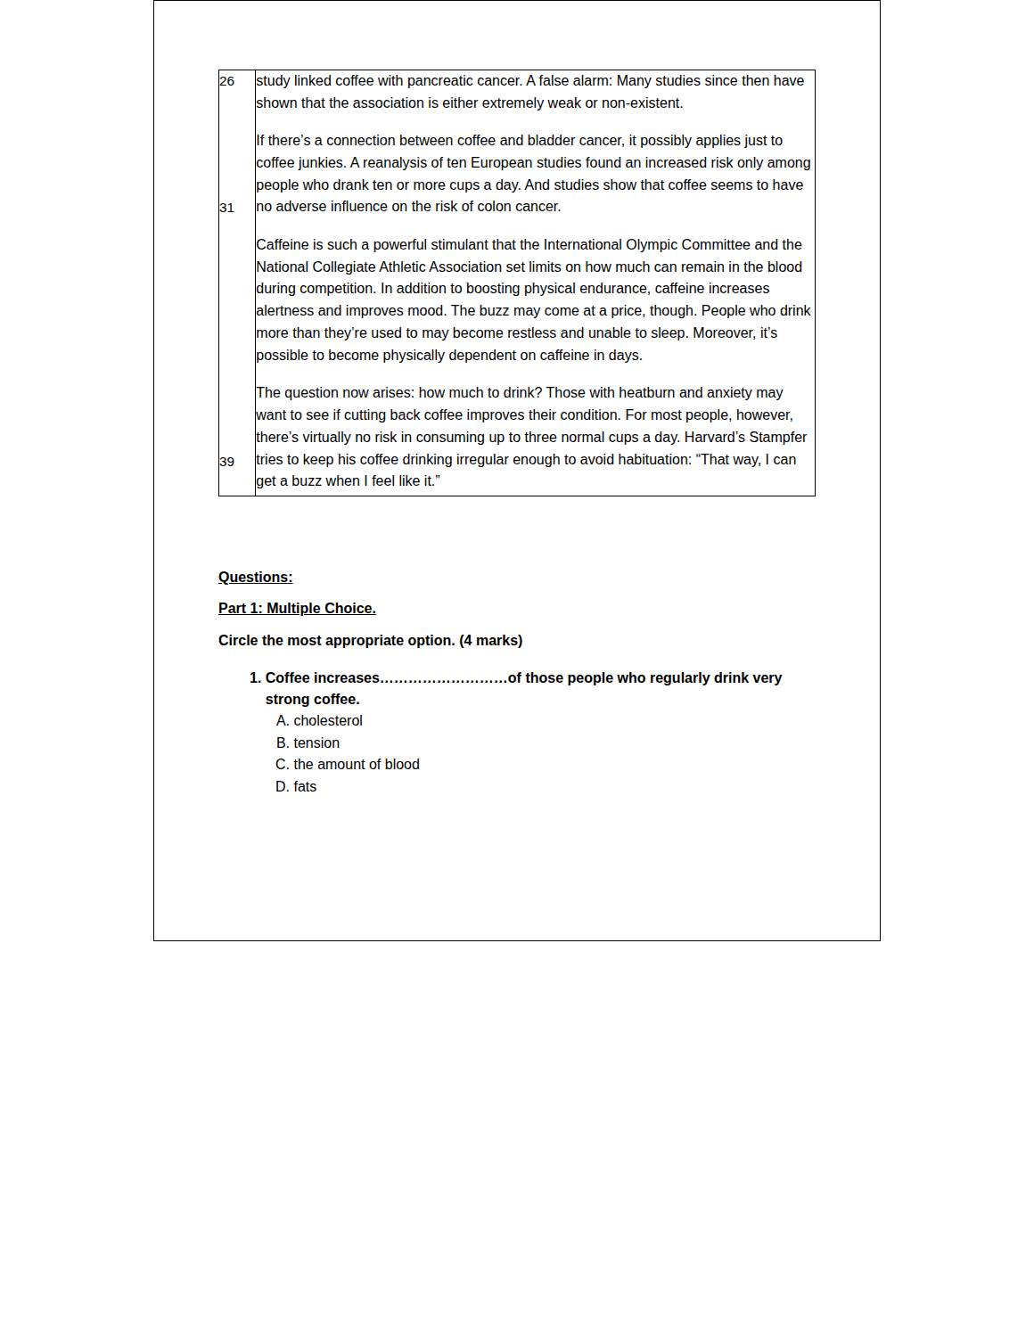| 26 31 39 | study linked coffee with pancreatic cancer. A false alarm: Many studies since then have shown that the association is either extremely weak or non-existent. If there’s a connection between coffee and bladder cancer, it possibly applies just to coffee junkies. A reanalysis of ten European studies found an increased risk only among people who drank ten or more cups a day. And studies show that coffee seems to have no adverse influence on the risk of colon cancer. Caffeine is such a powerful stimulant that the International Olympic Committee and the National Collegiate Athletic Association set limits on how much can remain in the blood during competition. In addition to boosting physical endurance, caffeine increases alertness and improves mood. The buzz may come at a price, though. People who drink more than they’re used to may become restless and unable to sleep. Moreover, it’s possible to become physically dependent on caffeine in days. The question now arises: how much to drink? Those with heatburn and anxiety may want to see if cutting back coffee improves their condition. For most people, however, there’s virtually no risk in consuming up to three normal cups a day. Harvard’s Stampfer tries to keep his coffee drinking irregular enough to avoid habituation: “That way, I can get a buzz when I feel like it.” |
Questions:
Part 1: Multiple Choice.
Circle the most appropriate option. (4 marks)
Coffee increases………………………of those people who regularly drink very strong coffee.
cholesterol
tension
the amount of blood
fats